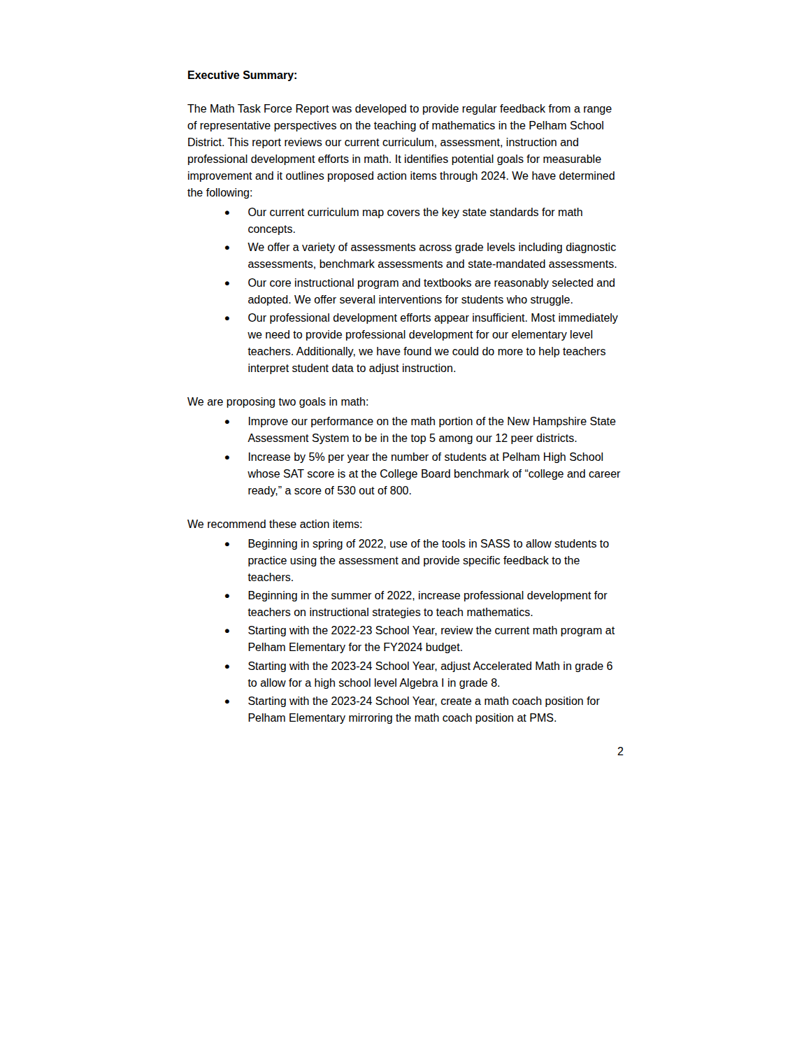Executive Summary:
The Math Task Force Report was developed to provide regular feedback from a range of representative perspectives on the teaching of mathematics in the Pelham School District. This report reviews our current curriculum, assessment, instruction and professional development efforts in math. It identifies potential goals for measurable improvement and it outlines proposed action items through 2024. We have determined the following:
Our current curriculum map covers the key state standards for math concepts.
We offer a variety of assessments across grade levels including diagnostic assessments, benchmark assessments and state-mandated assessments.
Our core instructional program and textbooks are reasonably selected and adopted. We offer several interventions for students who struggle.
Our professional development efforts appear insufficient. Most immediately we need to provide professional development for our elementary level teachers. Additionally, we have found we could do more to help teachers interpret student data to adjust instruction.
We are proposing two goals in math:
Improve our performance on the math portion of the New Hampshire State Assessment System to be in the top 5 among our 12 peer districts.
Increase by 5% per year the number of students at Pelham High School whose SAT score is at the College Board benchmark of “college and career ready,” a score of 530 out of 800.
We recommend these action items:
Beginning in spring of 2022, use of the tools in SASS to allow students to practice using the assessment and provide specific feedback to the teachers.
Beginning in the summer of 2022, increase professional development for teachers on instructional strategies to teach mathematics.
Starting with the 2022-23 School Year, review the current math program at Pelham Elementary for the FY2024 budget.
Starting with the 2023-24 School Year, adjust Accelerated Math in grade 6 to allow for a high school level Algebra I in grade 8.
Starting with the 2023-24 School Year, create a math coach position for Pelham Elementary mirroring the math coach position at PMS.
2